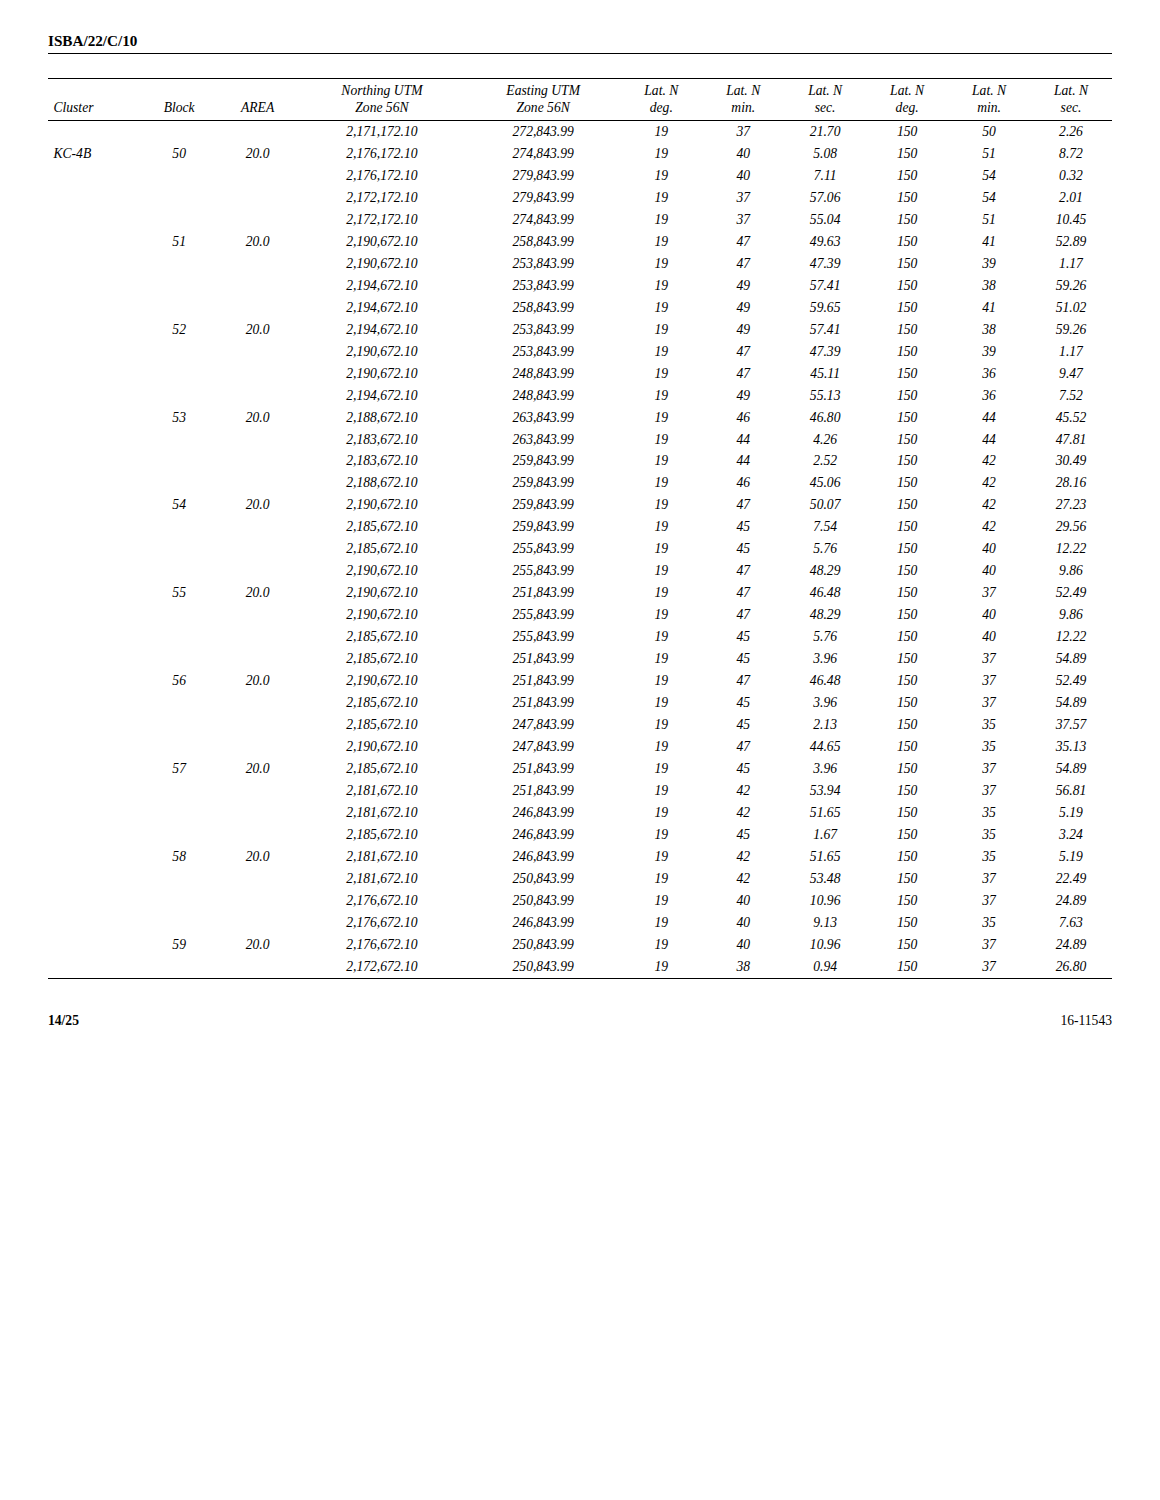ISBA/22/C/10
| Cluster | Block | AREA | Northing UTM Zone 56N | Easting UTM Zone 56N | Lat. N deg. | Lat. N min. | Lat. N sec. | Lat. N deg. | Lat. N min. | Lat. N sec. |
| --- | --- | --- | --- | --- | --- | --- | --- | --- | --- | --- |
| | | | 2,171,172.10 | 272,843.99 | 19 | 37 | 21.70 | 150 | 50 | 2.26 |
| KC-4B | 50 | 20.0 | 2,176,172.10 | 274,843.99 | 19 | 40 | 5.08 | 150 | 51 | 8.72 |
| | | | 2,176,172.10 | 279,843.99 | 19 | 40 | 7.11 | 150 | 54 | 0.32 |
| | | | 2,172,172.10 | 279,843.99 | 19 | 37 | 57.06 | 150 | 54 | 2.01 |
| | | | 2,172,172.10 | 274,843.99 | 19 | 37 | 55.04 | 150 | 51 | 10.45 |
| | 51 | 20.0 | 2,190,672.10 | 258,843.99 | 19 | 47 | 49.63 | 150 | 41 | 52.89 |
| | | | 2,190,672.10 | 253,843.99 | 19 | 47 | 47.39 | 150 | 39 | 1.17 |
| | | | 2,194,672.10 | 253,843.99 | 19 | 49 | 57.41 | 150 | 38 | 59.26 |
| | | | 2,194,672.10 | 258,843.99 | 19 | 49 | 59.65 | 150 | 41 | 51.02 |
| | 52 | 20.0 | 2,194,672.10 | 253,843.99 | 19 | 49 | 57.41 | 150 | 38 | 59.26 |
| | | | 2,190,672.10 | 253,843.99 | 19 | 47 | 47.39 | 150 | 39 | 1.17 |
| | | | 2,190,672.10 | 248,843.99 | 19 | 47 | 45.11 | 150 | 36 | 9.47 |
| | | | 2,194,672.10 | 248,843.99 | 19 | 49 | 55.13 | 150 | 36 | 7.52 |
| | 53 | 20.0 | 2,188,672.10 | 263,843.99 | 19 | 46 | 46.80 | 150 | 44 | 45.52 |
| | | | 2,183,672.10 | 263,843.99 | 19 | 44 | 4.26 | 150 | 44 | 47.81 |
| | | | 2,183,672.10 | 259,843.99 | 19 | 44 | 2.52 | 150 | 42 | 30.49 |
| | | | 2,188,672.10 | 259,843.99 | 19 | 46 | 45.06 | 150 | 42 | 28.16 |
| | 54 | 20.0 | 2,190,672.10 | 259,843.99 | 19 | 47 | 50.07 | 150 | 42 | 27.23 |
| | | | 2,185,672.10 | 259,843.99 | 19 | 45 | 7.54 | 150 | 42 | 29.56 |
| | | | 2,185,672.10 | 255,843.99 | 19 | 45 | 5.76 | 150 | 40 | 12.22 |
| | | | 2,190,672.10 | 255,843.99 | 19 | 47 | 48.29 | 150 | 40 | 9.86 |
| | 55 | 20.0 | 2,190,672.10 | 251,843.99 | 19 | 47 | 46.48 | 150 | 37 | 52.49 |
| | | | 2,190,672.10 | 255,843.99 | 19 | 47 | 48.29 | 150 | 40 | 9.86 |
| | | | 2,185,672.10 | 255,843.99 | 19 | 45 | 5.76 | 150 | 40 | 12.22 |
| | | | 2,185,672.10 | 251,843.99 | 19 | 45 | 3.96 | 150 | 37 | 54.89 |
| | 56 | 20.0 | 2,190,672.10 | 251,843.99 | 19 | 47 | 46.48 | 150 | 37 | 52.49 |
| | | | 2,185,672.10 | 251,843.99 | 19 | 45 | 3.96 | 150 | 37 | 54.89 |
| | | | 2,185,672.10 | 247,843.99 | 19 | 45 | 2.13 | 150 | 35 | 37.57 |
| | | | 2,190,672.10 | 247,843.99 | 19 | 47 | 44.65 | 150 | 35 | 35.13 |
| | 57 | 20.0 | 2,185,672.10 | 251,843.99 | 19 | 45 | 3.96 | 150 | 37 | 54.89 |
| | | | 2,181,672.10 | 251,843.99 | 19 | 42 | 53.94 | 150 | 37 | 56.81 |
| | | | 2,181,672.10 | 246,843.99 | 19 | 42 | 51.65 | 150 | 35 | 5.19 |
| | | | 2,185,672.10 | 246,843.99 | 19 | 45 | 1.67 | 150 | 35 | 3.24 |
| | 58 | 20.0 | 2,181,672.10 | 246,843.99 | 19 | 42 | 51.65 | 150 | 35 | 5.19 |
| | | | 2,181,672.10 | 250,843.99 | 19 | 42 | 53.48 | 150 | 37 | 22.49 |
| | | | 2,176,672.10 | 250,843.99 | 19 | 40 | 10.96 | 150 | 37 | 24.89 |
| | | | 2,176,672.10 | 246,843.99 | 19 | 40 | 9.13 | 150 | 35 | 7.63 |
| | 59 | 20.0 | 2,176,672.10 | 250,843.99 | 19 | 40 | 10.96 | 150 | 37 | 24.89 |
| | | | 2,172,672.10 | 250,843.99 | 19 | 38 | 0.94 | 150 | 37 | 26.80 |
14/25
16-11543